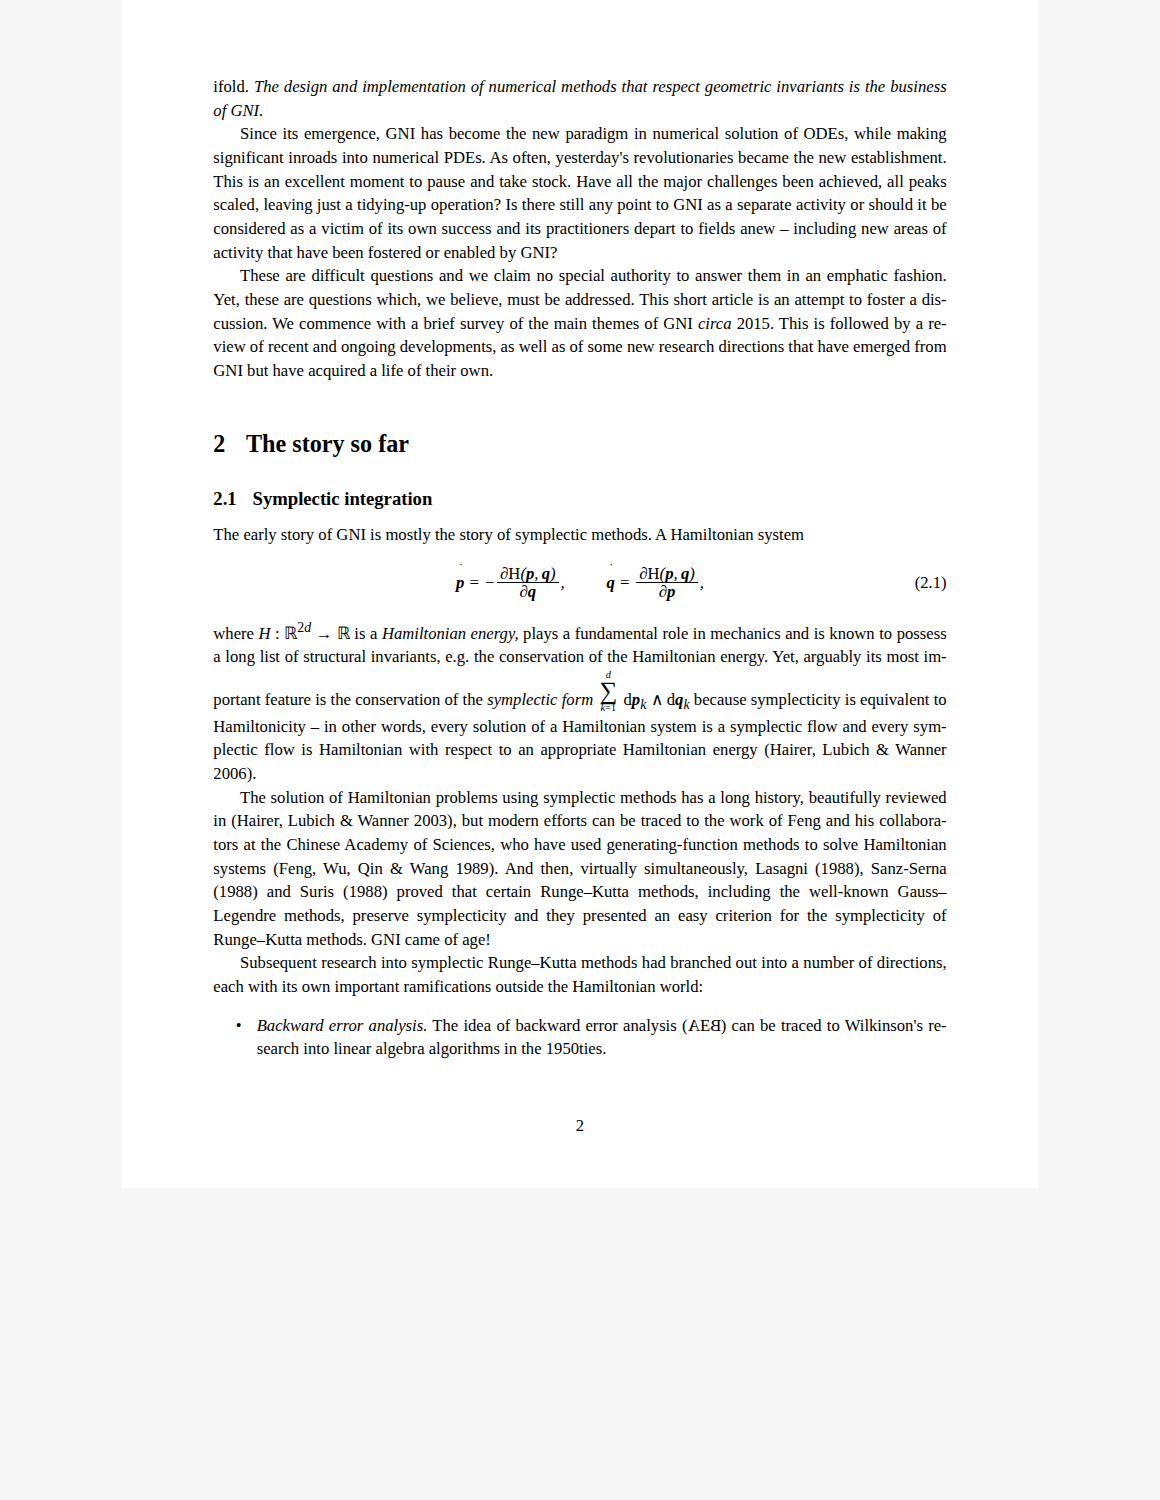ifold. The design and implementation of numerical methods that respect geometric invariants is the business of GNI.
Since its emergence, GNI has become the new paradigm in numerical solution of ODEs, while making significant inroads into numerical PDEs. As often, yesterday's revolutionaries became the new establishment. This is an excellent moment to pause and take stock. Have all the major challenges been achieved, all peaks scaled, leaving just a tidying-up operation? Is there still any point to GNI as a separate activity or should it be considered as a victim of its own success and its practitioners depart to fields anew – including new areas of activity that have been fostered or enabled by GNI?
These are difficult questions and we claim no special authority to answer them in an emphatic fashion. Yet, these are questions which, we believe, must be addressed. This short article is an attempt to foster a discussion. We commence with a brief survey of the main themes of GNI circa 2015. This is followed by a review of recent and ongoing developments, as well as of some new research directions that have emerged from GNI but have acquired a life of their own.
2 The story so far
2.1 Symplectic integration
The early story of GNI is mostly the story of symplectic methods. A Hamiltonian system
˙p = −∂H(p, q)∂q,    ˙q = ∂H(p, q)∂p, (2.1)
where H : ℝ2d → ℝ is a Hamiltonian energy, plays a fundamental role in mechanics and is known to possess a long list of structural invariants, e.g. the conservation of the Hamiltonian energy. Yet, arguably its most important feature is the conservation of the symplectic form d∑k=1 dpk ∧ dqk because symplecticity is equivalent to Hamiltonicity – in other words, every solution of a Hamiltonian system is a symplectic flow and every symplectic flow is Hamiltonian with respect to an appropriate Hamiltonian energy (Hairer, Lubich & Wanner 2006).
The solution of Hamiltonian problems using symplectic methods has a long history, beautifully reviewed in (Hairer, Lubich & Wanner 2003), but modern efforts can be traced to the work of Feng and his collaborators at the Chinese Academy of Sciences, who have used generating-function methods to solve Hamiltonian systems (Feng, Wu, Qin & Wang 1989). And then, virtually simultaneously, Lasagni (1988), Sanz-Serna (1988) and Suris (1988) proved that certain Runge–Kutta methods, including the well-known Gauss–Legendre methods, preserve symplecticity and they presented an easy criterion for the symplecticity of Runge–Kutta methods. GNI came of age!
Subsequent research into symplectic Runge–Kutta methods had branched out into a number of directions, each with its own important ramifications outside the Hamiltonian world:
Backward error analysis. The idea of backward error analysis (AƎB) can be traced to Wilkinson's research into linear algebra algorithms in the 1950ties.
2